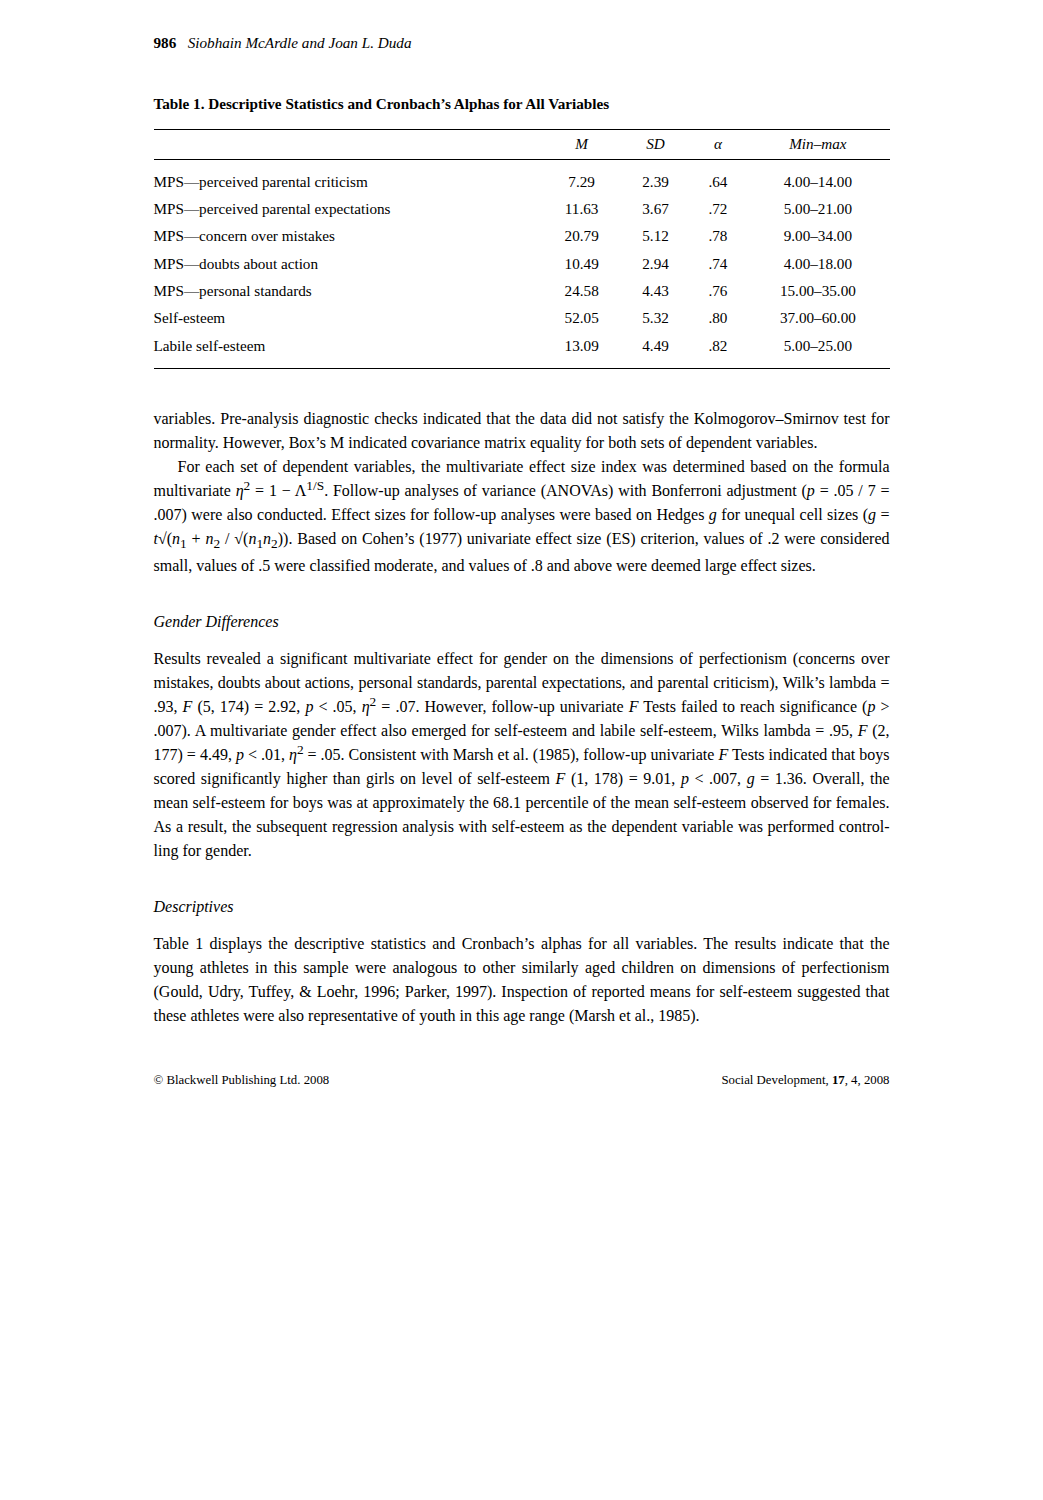986 Siobhain McArdle and Joan L. Duda
Table 1. Descriptive Statistics and Cronbach’s Alphas for All Variables
| | M | SD | α | Min–max |
| --- | --- | --- | --- | --- |
| MPS—perceived parental criticism | 7.29 | 2.39 | .64 | 4.00–14.00 |
| MPS—perceived parental expectations | 11.63 | 3.67 | .72 | 5.00–21.00 |
| MPS—concern over mistakes | 20.79 | 5.12 | .78 | 9.00–34.00 |
| MPS—doubts about action | 10.49 | 2.94 | .74 | 4.00–18.00 |
| MPS—personal standards | 24.58 | 4.43 | .76 | 15.00–35.00 |
| Self-esteem | 52.05 | 5.32 | .80 | 37.00–60.00 |
| Labile self-esteem | 13.09 | 4.49 | .82 | 5.00–25.00 |
variables. Pre-analysis diagnostic checks indicated that the data did not satisfy the Kolmogorov–Smirnov test for normality. However, Box’s M indicated covariance matrix equality for both sets of dependent variables.
For each set of dependent variables, the multivariate effect size index was determined based on the formula multivariate η2 = 1 − Λ1/S. Follow-up analyses of variance (ANOVAs) with Bonferroni adjustment (p = .05 / 7 = .007) were also conducted. Effect sizes for follow-up analyses were based on Hedges g for unequal cell sizes (g = t√(n1 + n2 / √(n1n2)). Based on Cohen’s (1977) univariate effect size (ES) criterion, values of .2 were considered small, values of .5 were classified moderate, and values of .8 and above were deemed large effect sizes.
Gender Differences
Results revealed a significant multivariate effect for gender on the dimensions of perfectionism (concerns over mistakes, doubts about actions, personal standards, parental expectations, and parental criticism), Wilk’s lambda = .93, F (5, 174) = 2.92, p < .05, η2 = .07. However, follow-up univariate F Tests failed to reach significance (p > .007). A multivariate gender effect also emerged for self-esteem and labile self-esteem, Wilks lambda = .95, F (2, 177) = 4.49, p < .01, η2 = .05. Consistent with Marsh et al. (1985), follow-up univariate F Tests indicated that boys scored significantly higher than girls on level of self-esteem F (1, 178) = 9.01, p < .007, g = 1.36. Overall, the mean self-esteem for boys was at approximately the 68.1 percentile of the mean self-esteem observed for females. As a result, the subsequent regression analysis with self-esteem as the dependent variable was performed controlling for gender.
Descriptives
Table 1 displays the descriptive statistics and Cronbach’s alphas for all variables. The results indicate that the young athletes in this sample were analogous to other similarly aged children on dimensions of perfectionism (Gould, Udry, Tuffey, & Loehr, 1996; Parker, 1997). Inspection of reported means for self-esteem suggested that these athletes were also representative of youth in this age range (Marsh et al., 1985).
© Blackwell Publishing Ltd. 2008 Social Development, 17, 4, 2008